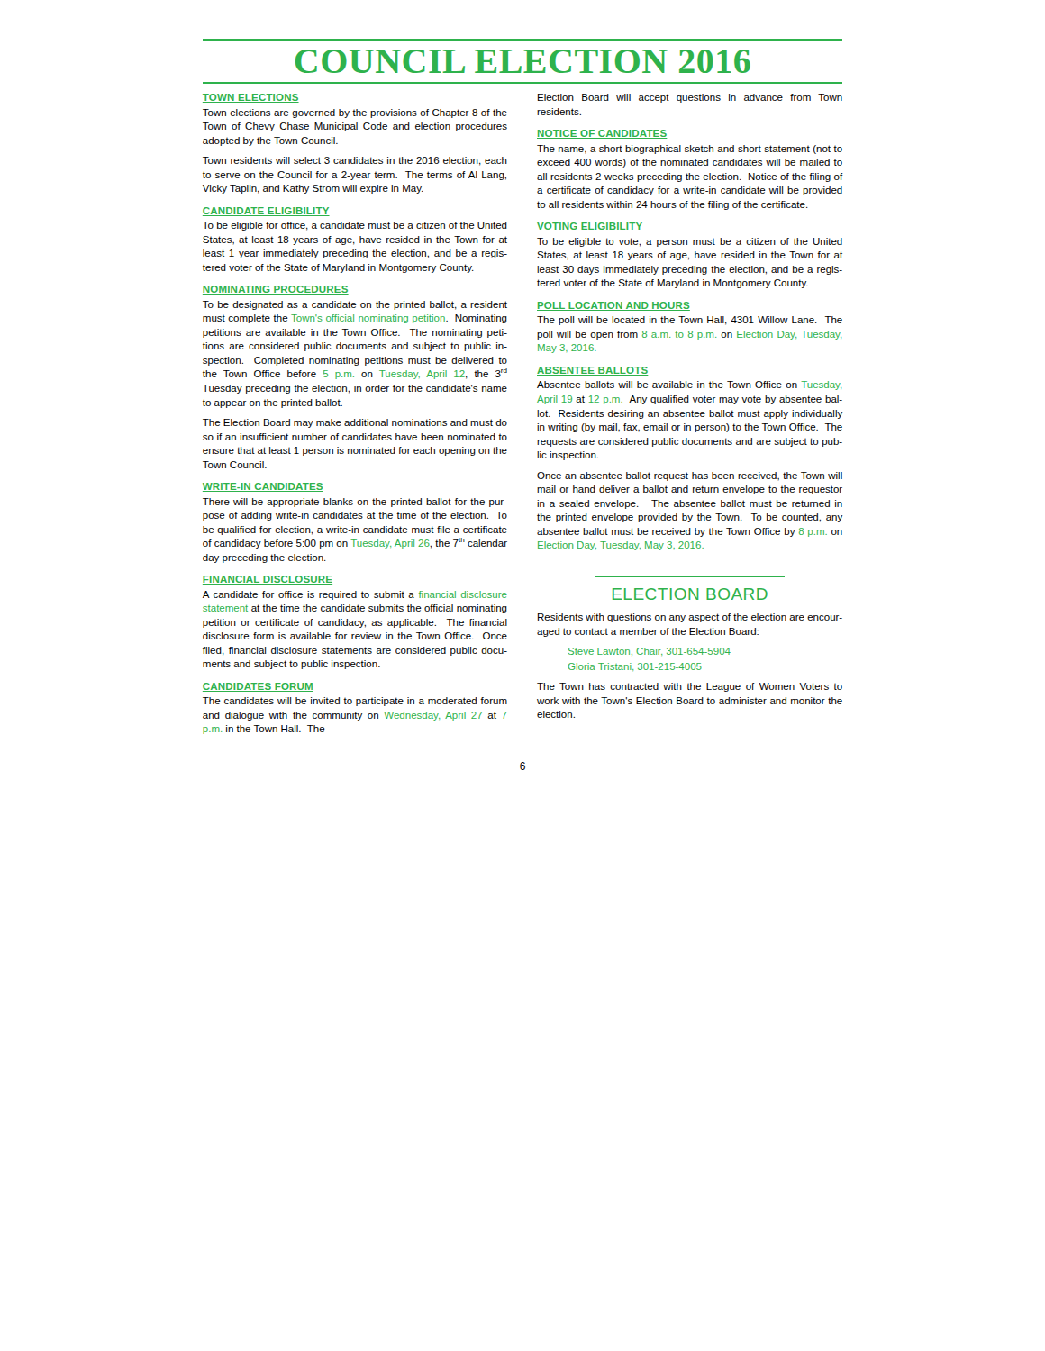COUNCIL ELECTION 2016
Town Elections
Town elections are governed by the provisions of Chapter 8 of the Town of Chevy Chase Municipal Code and election procedures adopted by the Town Council.
Town residents will select 3 candidates in the 2016 election, each to serve on the Council for a 2-year term. The terms of Al Lang, Vicky Taplin, and Kathy Strom will expire in May.
Candidate Eligibility
To be eligible for office, a candidate must be a citizen of the United States, at least 18 years of age, have resided in the Town for at least 1 year immediately preceding the election, and be a registered voter of the State of Maryland in Montgomery County.
Nominating Procedures
To be designated as a candidate on the printed ballot, a resident must complete the Town's official nominating petition. Nominating petitions are available in the Town Office. The nominating petitions are considered public documents and subject to public inspection. Completed nominating petitions must be delivered to the Town Office before 5 p.m. on Tuesday, April 12, the 3rd Tuesday preceding the election, in order for the candidate's name to appear on the printed ballot.
The Election Board may make additional nominations and must do so if an insufficient number of candidates have been nominated to ensure that at least 1 person is nominated for each opening on the Town Council.
Write-In Candidates
There will be appropriate blanks on the printed ballot for the purpose of adding write-in candidates at the time of the election. To be qualified for election, a write-in candidate must file a certificate of candidacy before 5:00 pm on Tuesday, April 26, the 7th calendar day preceding the election.
Financial Disclosure
A candidate for office is required to submit a financial disclosure statement at the time the candidate submits the official nominating petition or certificate of candidacy, as applicable. The financial disclosure form is available for review in the Town Office. Once filed, financial disclosure statements are considered public documents and subject to public inspection.
Candidates Forum
The candidates will be invited to participate in a moderated forum and dialogue with the community on Wednesday, April 27 at 7 p.m. in the Town Hall. The
Election Board will accept questions in advance from Town residents.
Notice of Candidates
The name, a short biographical sketch and short statement (not to exceed 400 words) of the nominated candidates will be mailed to all residents 2 weeks preceding the election. Notice of the filing of a certificate of candidacy for a write-in candidate will be provided to all residents within 24 hours of the filing of the certificate.
Voting Eligibility
To be eligible to vote, a person must be a citizen of the United States, at least 18 years of age, have resided in the Town for at least 30 days immediately preceding the election, and be a registered voter of the State of Maryland in Montgomery County.
Poll Location and Hours
The poll will be located in the Town Hall, 4301 Willow Lane. The poll will be open from 8 a.m. to 8 p.m. on Election Day, Tuesday, May 3, 2016.
Absentee Ballots
Absentee ballots will be available in the Town Office on Tuesday, April 19 at 12 p.m. Any qualified voter may vote by absentee ballot. Residents desiring an absentee ballot must apply individually in writing (by mail, fax, email or in person) to the Town Office. The requests are considered public documents and are subject to public inspection.
Once an absentee ballot request has been received, the Town will mail or hand deliver a ballot and return envelope to the requestor in a sealed envelope. The absentee ballot must be returned in the printed envelope provided by the Town. To be counted, any absentee ballot must be received by the Town Office by 8 p.m. on Election Day, Tuesday, May 3, 2016.
ELECTION BOARD
Residents with questions on any aspect of the election are encouraged to contact a member of the Election Board:
Steve Lawton, Chair, 301-654-5904
Gloria Tristani, 301-215-4005
The Town has contracted with the League of Women Voters to work with the Town's Election Board to administer and monitor the election.
6